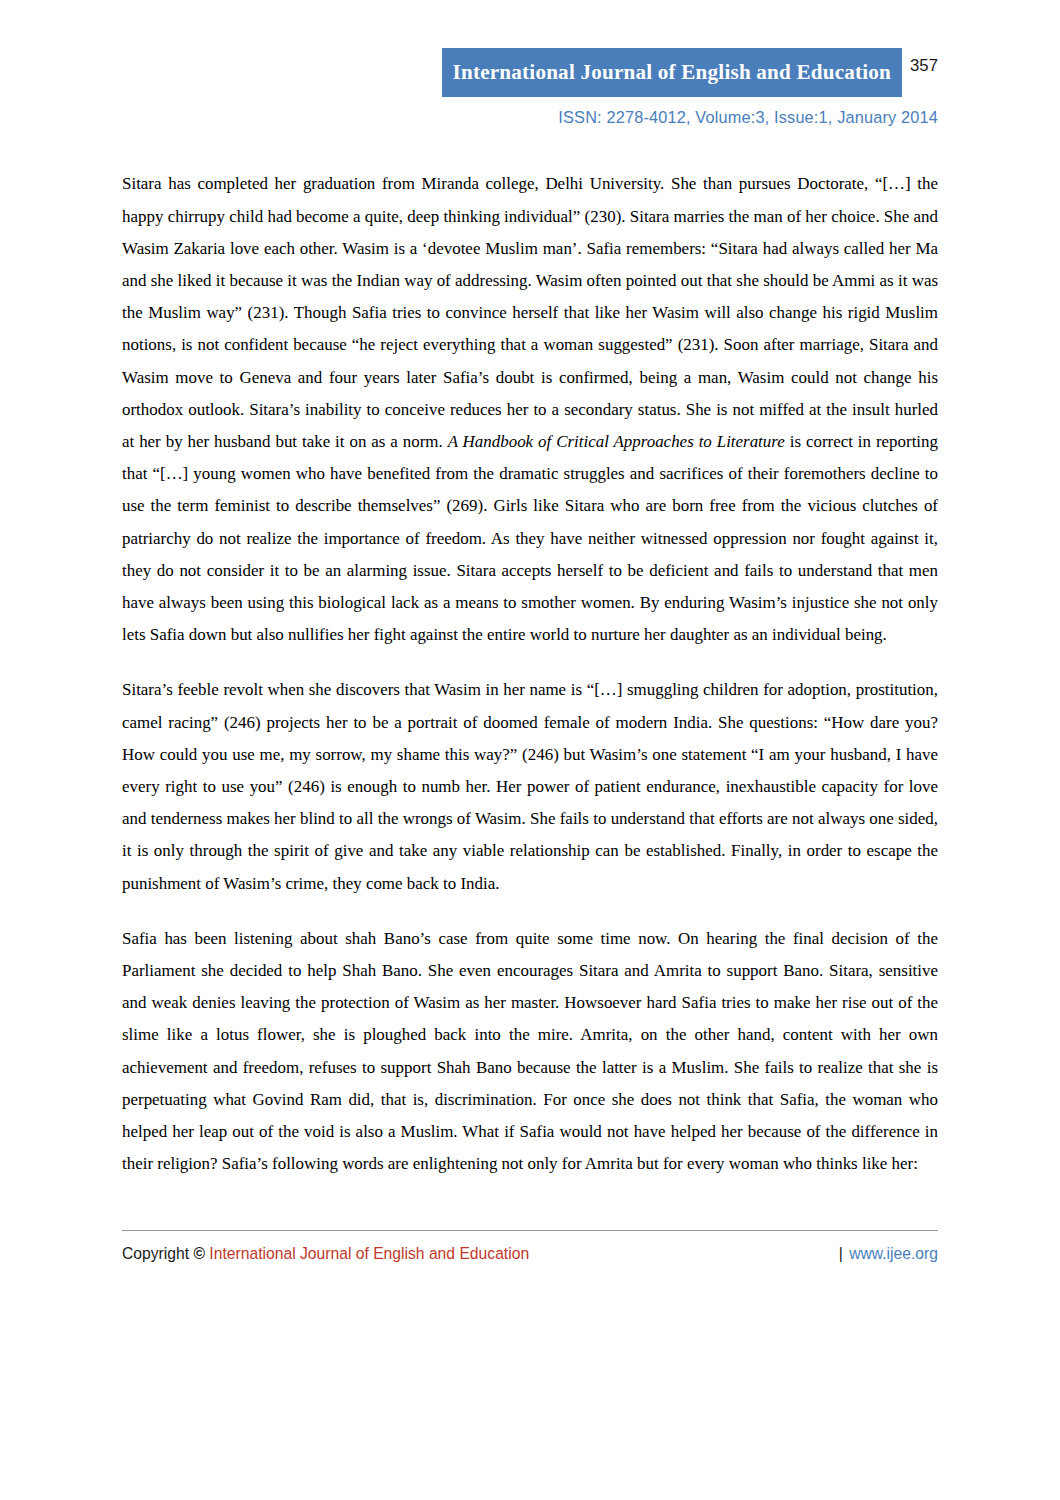International Journal of English and Education 357
ISSN: 2278-4012, Volume:3, Issue:1, January 2014
Sitara has completed her graduation from Miranda college, Delhi University. She than pursues Doctorate, “[…] the happy chirrupy child had become a quite, deep thinking individual” (230). Sitara marries the man of her choice. She and Wasim Zakaria love each other. Wasim is a ‘devotee Muslim man’. Safia remembers: “Sitara had always called her Ma and she liked it because it was the Indian way of addressing. Wasim often pointed out that she should be Ammi as it was the Muslim way” (231). Though Safia tries to convince herself that like her Wasim will also change his rigid Muslim notions, is not confident because “he reject everything that a woman suggested” (231). Soon after marriage, Sitara and Wasim move to Geneva and four years later Safia’s doubt is confirmed, being a man, Wasim could not change his orthodox outlook. Sitara’s inability to conceive reduces her to a secondary status. She is not miffed at the insult hurled at her by her husband but take it on as a norm. A Handbook of Critical Approaches to Literature is correct in reporting that “[…] young women who have benefited from the dramatic struggles and sacrifices of their foremothers decline to use the term feminist to describe themselves” (269). Girls like Sitara who are born free from the vicious clutches of patriarchy do not realize the importance of freedom. As they have neither witnessed oppression nor fought against it, they do not consider it to be an alarming issue. Sitara accepts herself to be deficient and fails to understand that men have always been using this biological lack as a means to smother women. By enduring Wasim’s injustice she not only lets Safia down but also nullifies her fight against the entire world to nurture her daughter as an individual being.
Sitara’s feeble revolt when she discovers that Wasim in her name is “[…] smuggling children for adoption, prostitution, camel racing” (246) projects her to be a portrait of doomed female of modern India. She questions: “How dare you? How could you use me, my sorrow, my shame this way?” (246) but Wasim’s one statement “I am your husband, I have every right to use you” (246) is enough to numb her. Her power of patient endurance, inexhaustible capacity for love and tenderness makes her blind to all the wrongs of Wasim. She fails to understand that efforts are not always one sided, it is only through the spirit of give and take any viable relationship can be established. Finally, in order to escape the punishment of Wasim’s crime, they come back to India.
Safia has been listening about shah Bano’s case from quite some time now. On hearing the final decision of the Parliament she decided to help Shah Bano. She even encourages Sitara and Amrita to support Bano. Sitara, sensitive and weak denies leaving the protection of Wasim as her master. Howsoever hard Safia tries to make her rise out of the slime like a lotus flower, she is ploughed back into the mire. Amrita, on the other hand, content with her own achievement and freedom, refuses to support Shah Bano because the latter is a Muslim. She fails to realize that she is perpetuating what Govind Ram did, that is, discrimination. For once she does not think that Safia, the woman who helped her leap out of the void is also a Muslim. What if Safia would not have helped her because of the difference in their religion? Safia’s following words are enlightening not only for Amrita but for every woman who thinks like her:
Copyright © International Journal of English and Education
|www.ijee.org